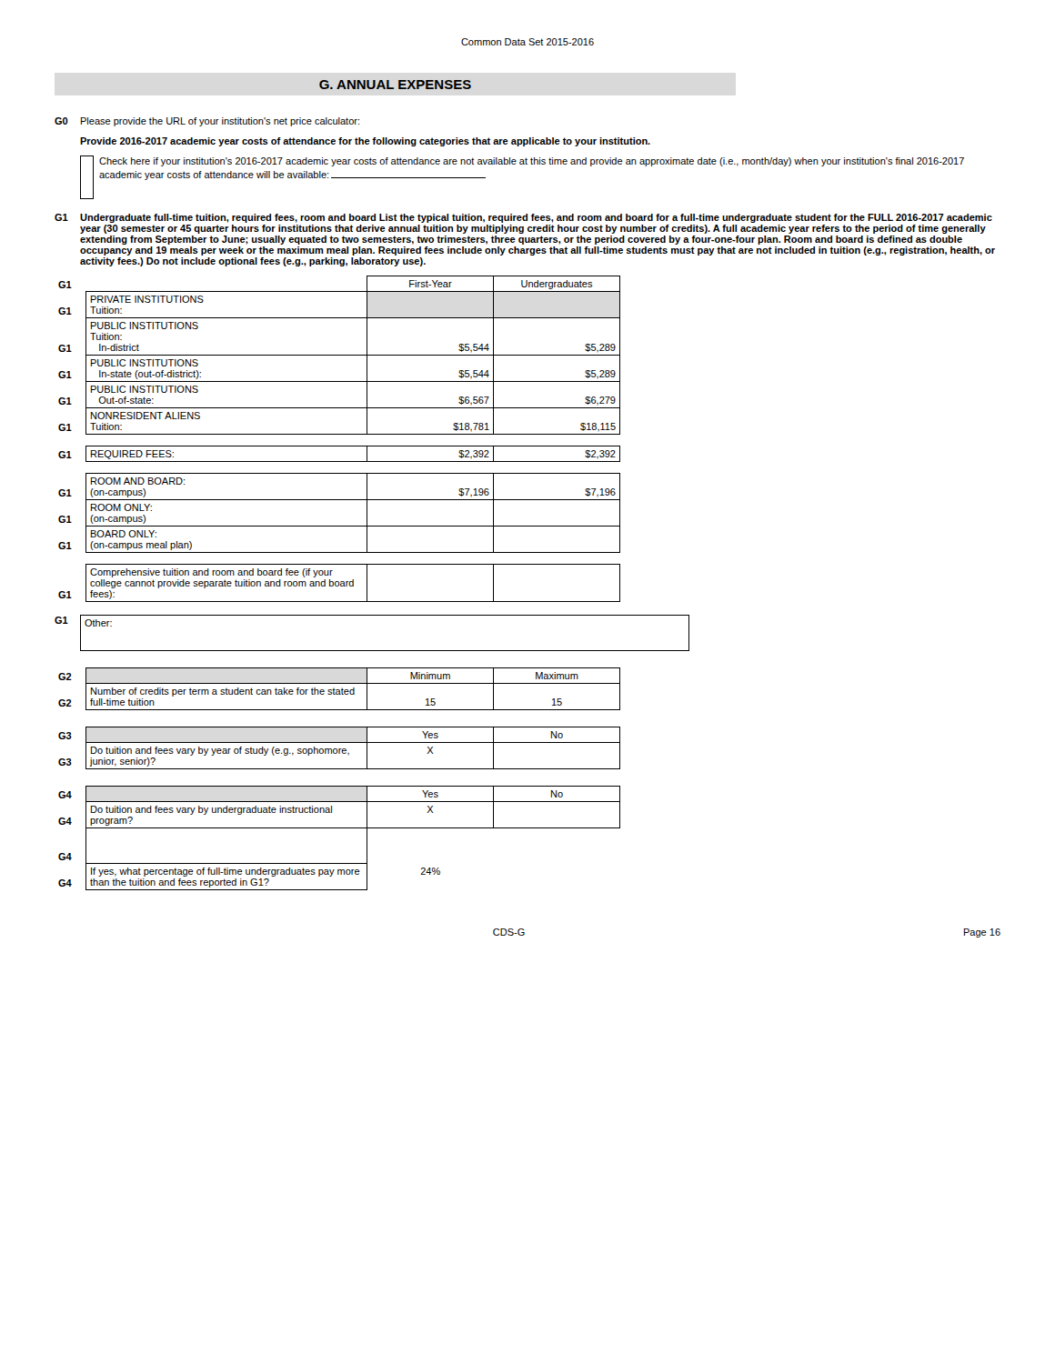Common Data Set 2015-2016
G. ANNUAL EXPENSES
G0
Please provide the URL of your institution's net price calculator:
Provide 2016-2017 academic year costs of attendance for the following categories that are applicable to your institution.
Check here if your institution's 2016-2017 academic year costs of attendance are not available at this time and provide an approximate date (i.e., month/day) when your institution's final 2016-2017 academic year costs of attendance will be available:
G1
Undergraduate full-time tuition, required fees, room and board List the typical tuition, required fees, and room and board for a full-time undergraduate student for the FULL 2016-2017 academic year (30 semester or 45 quarter hours for institutions that derive annual tuition by multiplying credit hour cost by number of credits). A full academic year refers to the period of time generally extending from September to June; usually equated to two semesters, two trimesters, three quarters, or the period covered by a four-one-four plan. Room and board is defined as double occupancy and 19 meals per week or the maximum meal plan. Required fees include only charges that all full-time students must pay that are not included in tuition (e.g., registration, health, or activity fees.) Do not include optional fees (e.g., parking, laboratory use).
| G1 | | First-Year | Undergraduates |
| G1 | PRIVATE INSTITUTIONS Tuition: | | |
| G1 | PUBLIC INSTITUTIONS Tuition: In-district | $5,544 | $5,289 |
| G1 | PUBLIC INSTITUTIONS In-state (out-of-district): | $5,544 | $5,289 |
| G1 | PUBLIC INSTITUTIONS Out-of-state: | $6,567 | $6,279 |
| G1 | NONRESIDENT ALIENS Tuition: | $18,781 | $18,115 |
| G1 | REQUIRED FEES: | $2,392 | $2,392 |
| G1 | ROOM AND BOARD: (on-campus) | $7,196 | $7,196 |
| G1 | ROOM ONLY: (on-campus) | | |
| G1 | BOARD ONLY: (on-campus meal plan) | | |
| G1 | Comprehensive tuition and room and board fee (if your college cannot provide separate tuition and room and board fees): | | |
G1
Other:
| G2 | | Minimum | Maximum |
| G2 | Number of credits per term a student can take for the stated full-time tuition | 15 | 15 |
| G3 | | Yes | No |
| G3 | Do tuition and fees vary by year of study (e.g., sophomore, junior, senior)? | X | |
| G4 | | Yes | No |
| G4 | Do tuition and fees vary by undergraduate instructional program? | X | |
| G4 | | | |
| G4 | If yes, what percentage of full-time undergraduates pay more than the tuition and fees reported in G1? | 24% | |
CDS-G
Page 16